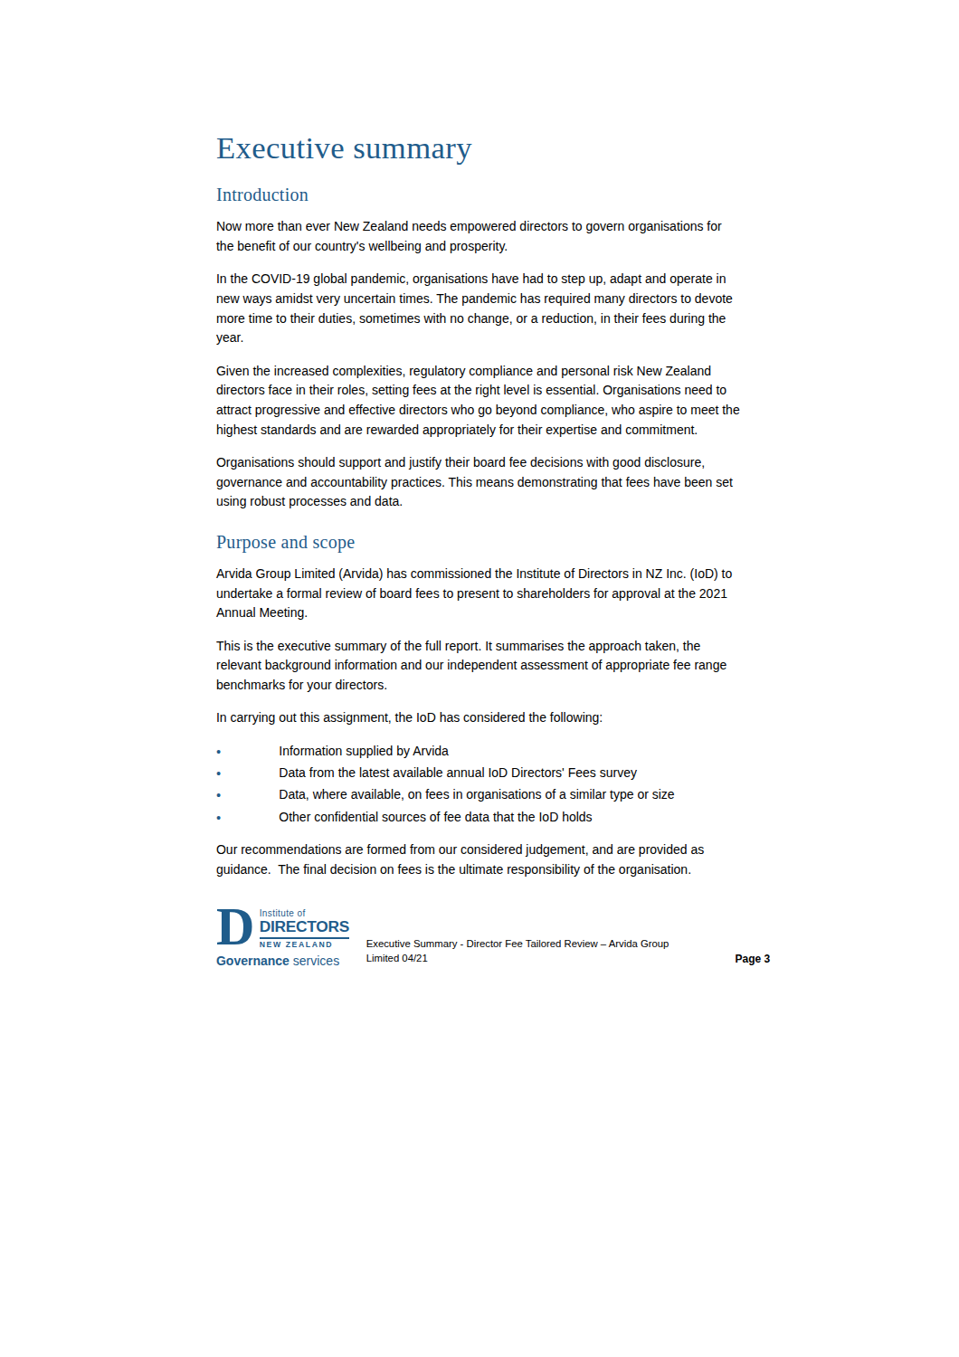Executive summary
Introduction
Now more than ever New Zealand needs empowered directors to govern organisations for the benefit of our country's wellbeing and prosperity.
In the COVID-19 global pandemic, organisations have had to step up, adapt and operate in new ways amidst very uncertain times. The pandemic has required many directors to devote more time to their duties, sometimes with no change, or a reduction, in their fees during the year.
Given the increased complexities, regulatory compliance and personal risk New Zealand directors face in their roles, setting fees at the right level is essential. Organisations need to attract progressive and effective directors who go beyond compliance, who aspire to meet the highest standards and are rewarded appropriately for their expertise and commitment.
Organisations should support and justify their board fee decisions with good disclosure, governance and accountability practices. This means demonstrating that fees have been set using robust processes and data.
Purpose and scope
Arvida Group Limited (Arvida) has commissioned the Institute of Directors in NZ Inc. (IoD) to undertake a formal review of board fees to present to shareholders for approval at the 2021 Annual Meeting.
This is the executive summary of the full report. It summarises the approach taken, the relevant background information and our independent assessment of appropriate fee range benchmarks for your directors.
In carrying out this assignment, the IoD has considered the following:
Information supplied by Arvida
Data from the latest available annual IoD Directors' Fees survey
Data, where available, on fees in organisations of a similar type or size
Other confidential sources of fee data that the IoD holds
Our recommendations are formed from our considered judgement, and are provided as guidance. The final decision on fees is the ultimate responsibility of the organisation.
D
Institute of
DIRECTORS
NEW ZEALAND
Governance services
Executive Summary - Director Fee Tailored Review – Arvida Group
Limited 04/21
Page 3